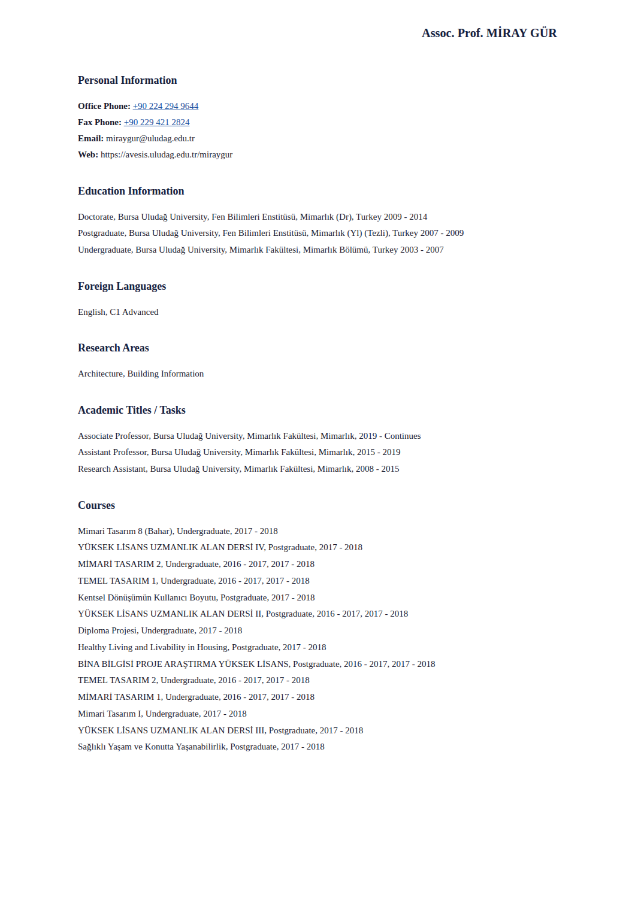Assoc. Prof. MİRAY GÜR
Personal Information
Office Phone: +90 224 294 9644
Fax Phone: +90 229 421 2824
Email: miraygur@uludag.edu.tr
Web: https://avesis.uludag.edu.tr/miraygur
Education Information
Doctorate, Bursa Uludağ University, Fen Bilimleri Enstitüsü, Mimarlık (Dr), Turkey 2009 - 2014
Postgraduate, Bursa Uludağ University, Fen Bilimleri Enstitüsü, Mimarlık (Yl) (Tezli), Turkey 2007 - 2009
Undergraduate, Bursa Uludağ University, Mimarlık Fakültesi, Mimarlık Bölümü, Turkey 2003 - 2007
Foreign Languages
English, C1 Advanced
Research Areas
Architecture, Building Information
Academic Titles / Tasks
Associate Professor, Bursa Uludağ University, Mimarlık Fakültesi, Mimarlık, 2019 - Continues
Assistant Professor, Bursa Uludağ University, Mimarlık Fakültesi, Mimarlık, 2015 - 2019
Research Assistant, Bursa Uludağ University, Mimarlık Fakültesi, Mimarlık, 2008 - 2015
Courses
Mimari Tasarım 8 (Bahar), Undergraduate, 2017 - 2018
YÜKSEK LİSANS UZMANLIK ALAN DERSİ IV, Postgraduate, 2017 - 2018
MİMARİ TASARIM 2, Undergraduate, 2016 - 2017, 2017 - 2018
TEMEL TASARIM 1, Undergraduate, 2016 - 2017, 2017 - 2018
Kentsel Dönüşümün Kullanıcı Boyutu, Postgraduate, 2017 - 2018
YÜKSEK LİSANS UZMANLIK ALAN DERSİ II, Postgraduate, 2016 - 2017, 2017 - 2018
Diploma Projesi, Undergraduate, 2017 - 2018
Healthy Living and Livability in Housing, Postgraduate, 2017 - 2018
BİNA BİLGİSİ PROJE ARAŞTIRMA YÜKSEK LİSANS, Postgraduate, 2016 - 2017, 2017 - 2018
TEMEL TASARIM 2, Undergraduate, 2016 - 2017, 2017 - 2018
MİMARİ TASARIM 1, Undergraduate, 2016 - 2017, 2017 - 2018
Mimari Tasarım I, Undergraduate, 2017 - 2018
YÜKSEK LİSANS UZMANLIK ALAN DERSİ III, Postgraduate, 2017 - 2018
Sağlıklı Yaşam ve Konutta Yaşanabilirlik, Postgraduate, 2017 - 2018